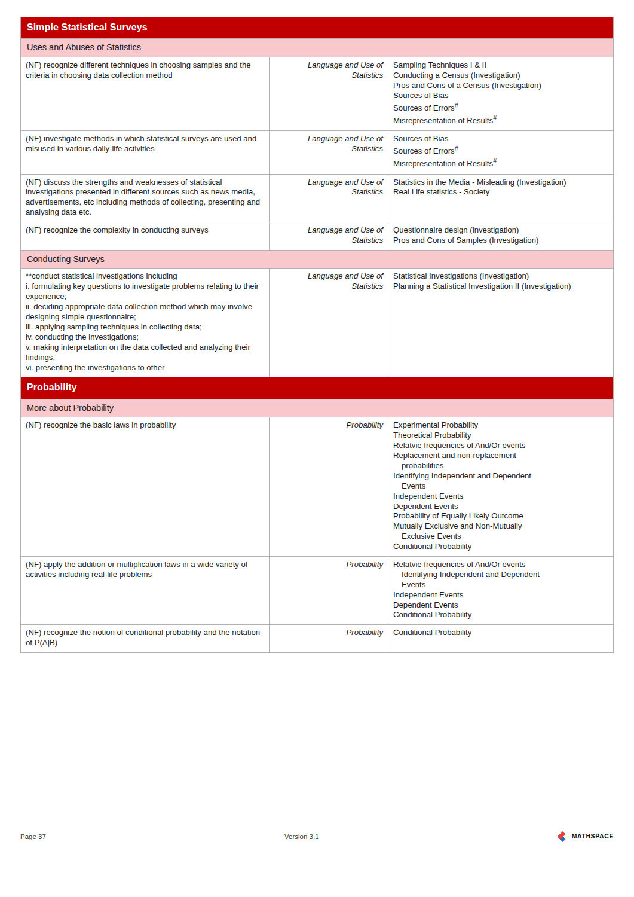| Simple Statistical Surveys |
| Uses and Abuses of Statistics |
| (NF) recognize different techniques in choosing samples and the criteria in choosing data collection method | Language and Use of Statistics | Sampling Techniques I & II Conducting a Census (Investigation) Pros and Cons of a Census (Investigation) Sources of Bias Sources of Errors # Misrepresentation of Results # |
| (NF) investigate methods in which statistical surveys are used and misused in various daily-life activities | Language and Use of Statistics | Sources of Bias Sources of Errors # Misrepresentation of Results # |
| (NF) discuss the strengths and weaknesses of statistical investigations presented in different sources such as news media, advertisements, etc including methods of collecting, presenting and analysing data etc. | Language and Use of Statistics | Statistics in the Media - Misleading (Investigation) Real Life statistics - Society |
| (NF) recognize the complexity in conducting surveys | Language and Use of Statistics | Questionnaire design (investigation) Pros and Cons of Samples (Investigation) |
| Conducting Surveys |
| **conduct statistical investigations including i. formulating key questions to investigate problems relating to their experience; ii. deciding appropriate data collection method which may involve designing simple questionnaire; iii. applying sampling techniques in collecting data; iv. conducting the investigations; v. making interpretation on the data collected and analyzing their findings; vi. presenting the investigations to other | Language and Use of Statistics | Statistical Investigations (Investigation) Planning a Statistical Investigation II (Investigation) |
| Probability |
| More about Probability |
| (NF) recognize the basic laws in probability | Probability | Experimental Probability Theoretical Probability Relatvie frequencies of And/Or events Replacement and non-replacement probabilities Identifying Independent and Dependent Events Independent Events Dependent Events Probability of Equally Likely Outcome Mutually Exclusive and Non-Mutually Exclusive Events Conditional Probability |
| (NF) apply the addition or multiplication laws in a wide variety of activities including real-life problems | Probability | Relatvie frequencies of And/Or events Identifying Independent and Dependent Events Independent Events Dependent Events Conditional Probability |
| (NF) recognize the notion of conditional probability and the notation of P(A/B) | Probability | Conditional Probability |
Page 37
Version 3.1
MATHSPACE